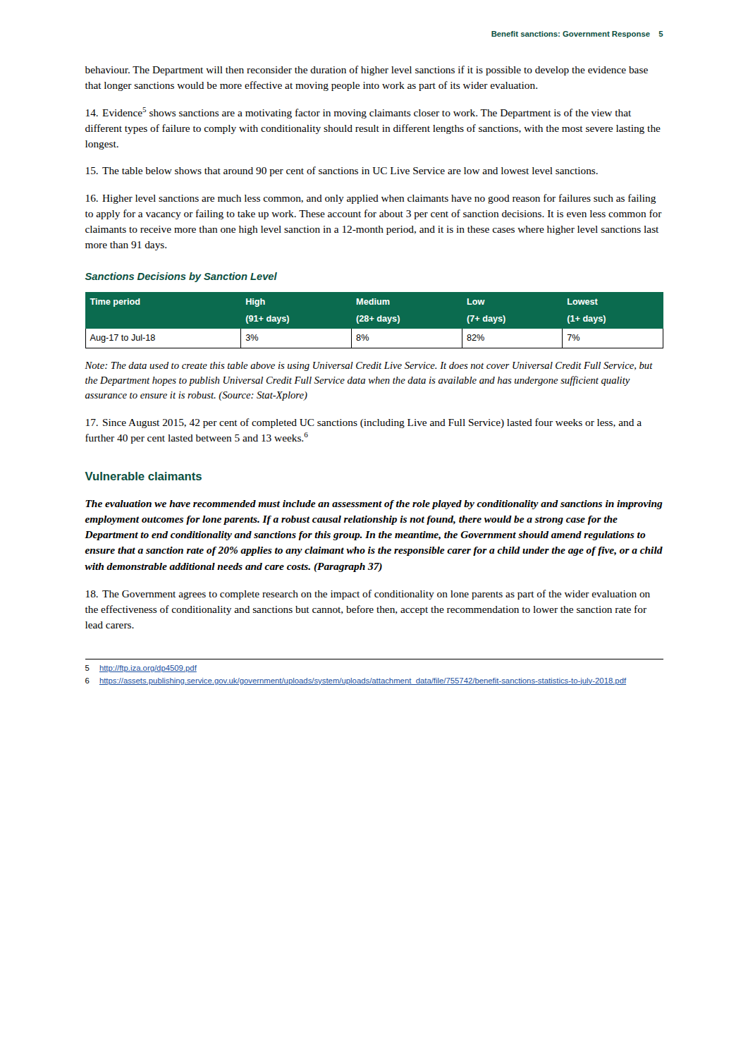Benefit sanctions: Government Response 5
behaviour. The Department will then reconsider the duration of higher level sanctions if it is possible to develop the evidence base that longer sanctions would be more effective at moving people into work as part of its wider evaluation.
14. Evidence5 shows sanctions are a motivating factor in moving claimants closer to work. The Department is of the view that different types of failure to comply with conditionality should result in different lengths of sanctions, with the most severe lasting the longest.
15. The table below shows that around 90 per cent of sanctions in UC Live Service are low and lowest level sanctions.
16. Higher level sanctions are much less common, and only applied when claimants have no good reason for failures such as failing to apply for a vacancy or failing to take up work. These account for about 3 per cent of sanction decisions. It is even less common for claimants to receive more than one high level sanction in a 12-month period, and it is in these cases where higher level sanctions last more than 91 days.
Sanctions Decisions by Sanction Level
| Time period | High (91+ days) | Medium (28+ days) | Low (7+ days) | Lowest (1+ days) |
| --- | --- | --- | --- | --- |
| Aug-17 to Jul-18 | 3% | 8% | 82% | 7% |
Note: The data used to create this table above is using Universal Credit Live Service. It does not cover Universal Credit Full Service, but the Department hopes to publish Universal Credit Full Service data when the data is available and has undergone sufficient quality assurance to ensure it is robust. (Source: Stat-Xplore)
17. Since August 2015, 42 per cent of completed UC sanctions (including Live and Full Service) lasted four weeks or less, and a further 40 per cent lasted between 5 and 13 weeks.6
Vulnerable claimants
The evaluation we have recommended must include an assessment of the role played by conditionality and sanctions in improving employment outcomes for lone parents. If a robust causal relationship is not found, there would be a strong case for the Department to end conditionality and sanctions for this group. In the meantime, the Government should amend regulations to ensure that a sanction rate of 20% applies to any claimant who is the responsible carer for a child under the age of five, or a child with demonstrable additional needs and care costs. (Paragraph 37)
18. The Government agrees to complete research on the impact of conditionality on lone parents as part of the wider evaluation on the effectiveness of conditionality and sanctions but cannot, before then, accept the recommendation to lower the sanction rate for lead carers.
5 http://ftp.iza.org/dp4509.pdf
6 https://assets.publishing.service.gov.uk/government/uploads/system/uploads/attachment_data/file/755742/benefit-sanctions-statistics-to-july-2018.pdf